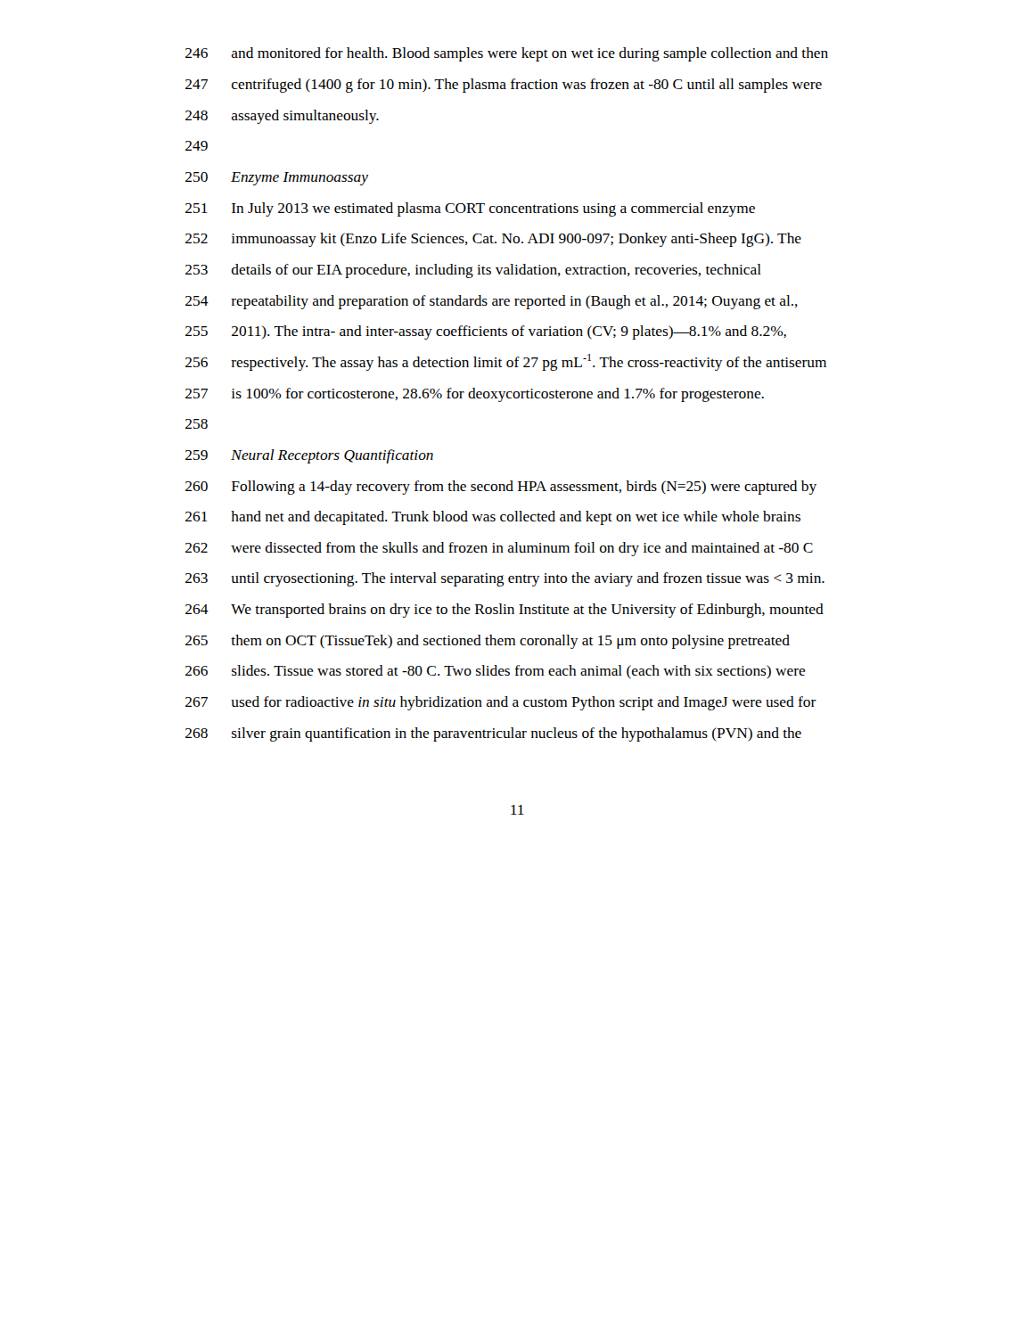and monitored for health. Blood samples were kept on wet ice during sample collection and then
centrifuged (1400 g for 10 min). The plasma fraction was frozen at -80 C until all samples were
assayed simultaneously.
Enzyme Immunoassay
In July 2013 we estimated plasma CORT concentrations using a commercial enzyme
immunoassay kit (Enzo Life Sciences, Cat. No. ADI 900-097; Donkey anti-Sheep IgG). The
details of our EIA procedure, including its validation, extraction, recoveries, technical
repeatability and preparation of standards are reported in (Baugh et al., 2014; Ouyang et al.,
2011). The intra- and inter-assay coefficients of variation (CV; 9 plates)—8.1% and 8.2%,
respectively. The assay has a detection limit of 27 pg mL-1. The cross-reactivity of the antiserum
is 100% for corticosterone, 28.6% for deoxycorticosterone and 1.7% for progesterone.
Neural Receptors Quantification
Following a 14-day recovery from the second HPA assessment, birds (N=25) were captured by
hand net and decapitated. Trunk blood was collected and kept on wet ice while whole brains
were dissected from the skulls and frozen in aluminum foil on dry ice and maintained at -80 C
until cryosectioning. The interval separating entry into the aviary and frozen tissue was < 3 min.
We transported brains on dry ice to the Roslin Institute at the University of Edinburgh, mounted
them on OCT (TissueTek) and sectioned them coronally at 15 μm onto polysine pretreated
slides. Tissue was stored at -80 C. Two slides from each animal (each with six sections) were
used for radioactive in situ hybridization and a custom Python script and ImageJ were used for
silver grain quantification in the paraventricular nucleus of the hypothalamus (PVN) and the
11